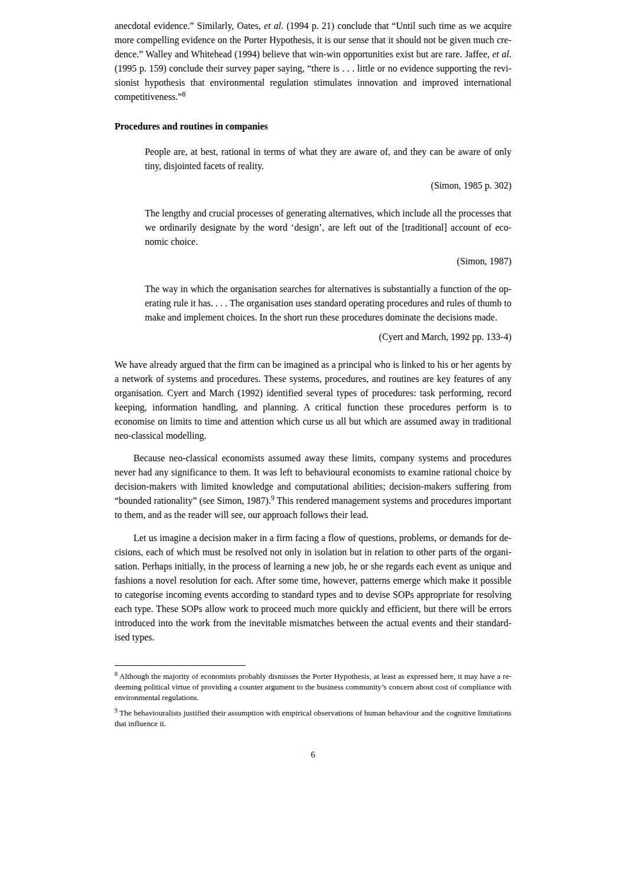anecdotal evidence.” Similarly, Oates, et al. (1994 p. 21) conclude that “Until such time as we acquire more compelling evidence on the Porter Hypothesis, it is our sense that it should not be given much credence.” Walley and Whitehead (1994) believe that win-win opportunities exist but are rare. Jaffee, et al. (1995 p. 159) conclude their survey paper saying, “there is . . . little or no evidence supporting the revisionist hypothesis that environmental regulation stimulates innovation and improved international competitiveness.”8
Procedures and routines in companies
People are, at best, rational in terms of what they are aware of, and they can be aware of only tiny, disjointed facets of reality.
(Simon, 1985 p. 302)
The lengthy and crucial processes of generating alternatives, which include all the processes that we ordinarily designate by the word ‘design’, are left out of the [traditional] account of economic choice.
(Simon, 1987)
The way in which the organisation searches for alternatives is substantially a function of the operating rule it has. . . . The organisation uses standard operating procedures and rules of thumb to make and implement choices. In the short run these procedures dominate the decisions made.
(Cyert and March, 1992 pp. 133-4)
We have already argued that the firm can be imagined as a principal who is linked to his or her agents by a network of systems and procedures. These systems, procedures, and routines are key features of any organisation. Cyert and March (1992) identified several types of procedures: task performing, record keeping, information handling, and planning. A critical function these procedures perform is to economise on limits to time and attention which curse us all but which are assumed away in traditional neo-classical modelling.
Because neo-classical economists assumed away these limits, company systems and procedures never had any significance to them. It was left to behavioural economists to examine rational choice by decision-makers with limited knowledge and computational abilities; decision-makers suffering from “bounded rationality” (see Simon, 1987).9 This rendered management systems and procedures important to them, and as the reader will see, our approach follows their lead.
Let us imagine a decision maker in a firm facing a flow of questions, problems, or demands for decisions, each of which must be resolved not only in isolation but in relation to other parts of the organisation. Perhaps initially, in the process of learning a new job, he or she regards each event as unique and fashions a novel resolution for each. After some time, however, patterns emerge which make it possible to categorise incoming events according to standard types and to devise SOPs appropriate for resolving each type. These SOPs allow work to proceed much more quickly and efficient, but there will be errors introduced into the work from the inevitable mismatches between the actual events and their standardised types.
8 Although the majority of economists probably dismisses the Porter Hypothesis, at least as expressed here, it may have a redeeming political virtue of providing a counter argument to the business community’s concern about cost of compliance with environmental regulations.
9 The behaviouralists justified their assumption with empirical observations of human behaviour and the cognitive limitations that influence it.
6